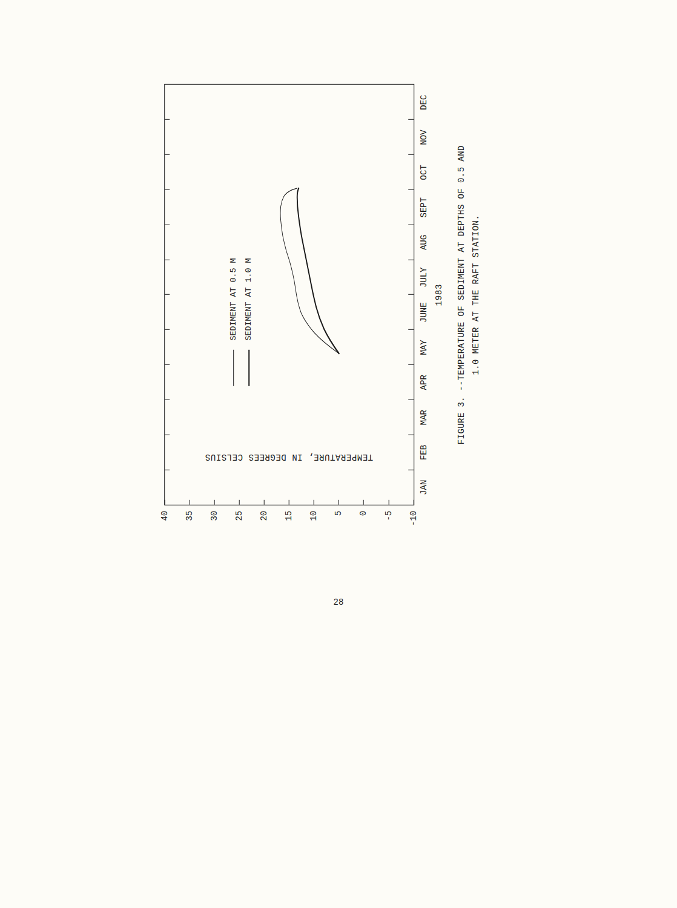TEMPERATURE, IN DEGREES CELSIUS
40
35
30
25
20
15
10
5
0
-5
-10
JAN
FEB
MAR
APR
MAY
JUNE
JULY
AUG
SEPT
OCT
NOV
DEC
1983
SEDIMENT AT 0.5 M
SEDIMENT AT 1.0 M
FIGURE 3. --TEMPERATURE OF SEDIMENT AT DEPTHS OF 0.5 AND
1.0 METER AT THE RAFT STATION.
28